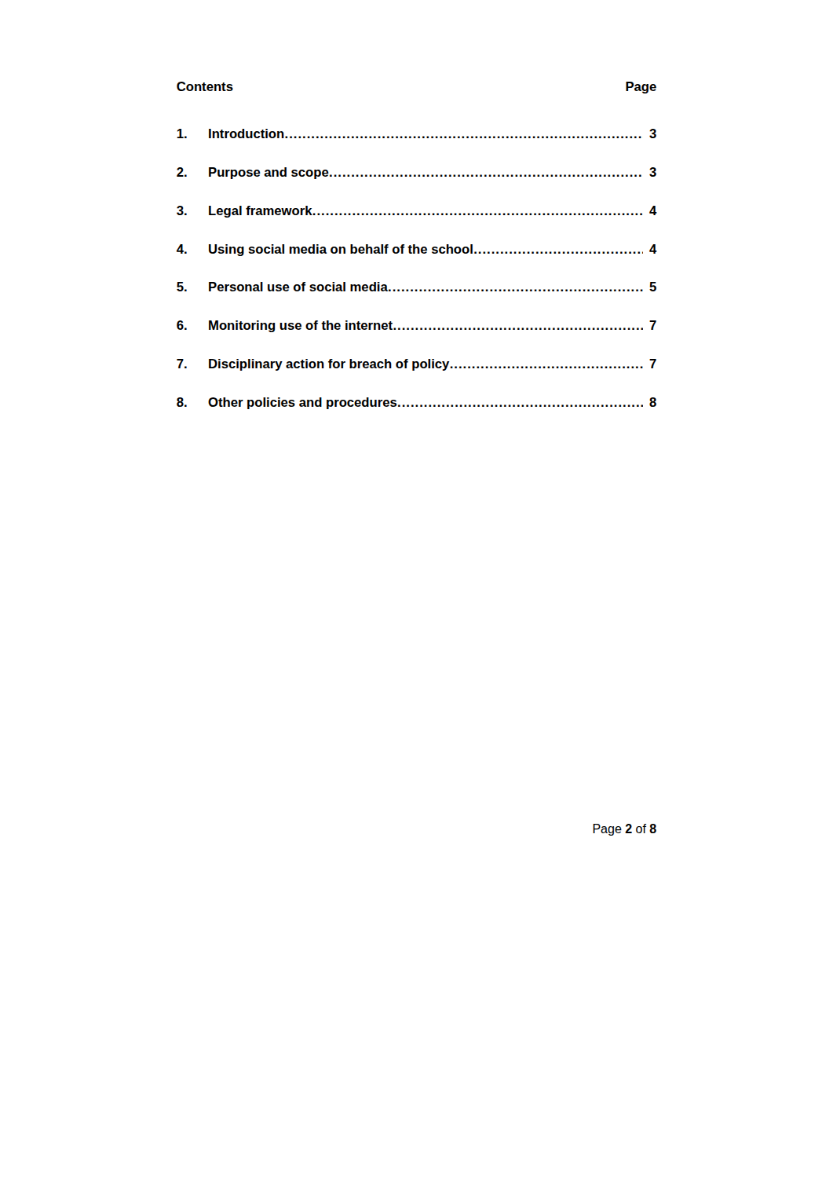Contents Page
1. Introduction .................................................................................................................. 3
2. Purpose and scope ................................................................................................... 3
3. Legal framework ....................................................................................................... 4
4. Using social media on behalf of the school ............................................................. 4
5. Personal use of social media ...................................................................................... 5
6. Monitoring use of the internet .................................................................................... 7
7. Disciplinary action for breach of policy ..................................................................... 7
8. Other policies and procedures .................................................................................. 8
Page 2 of 8